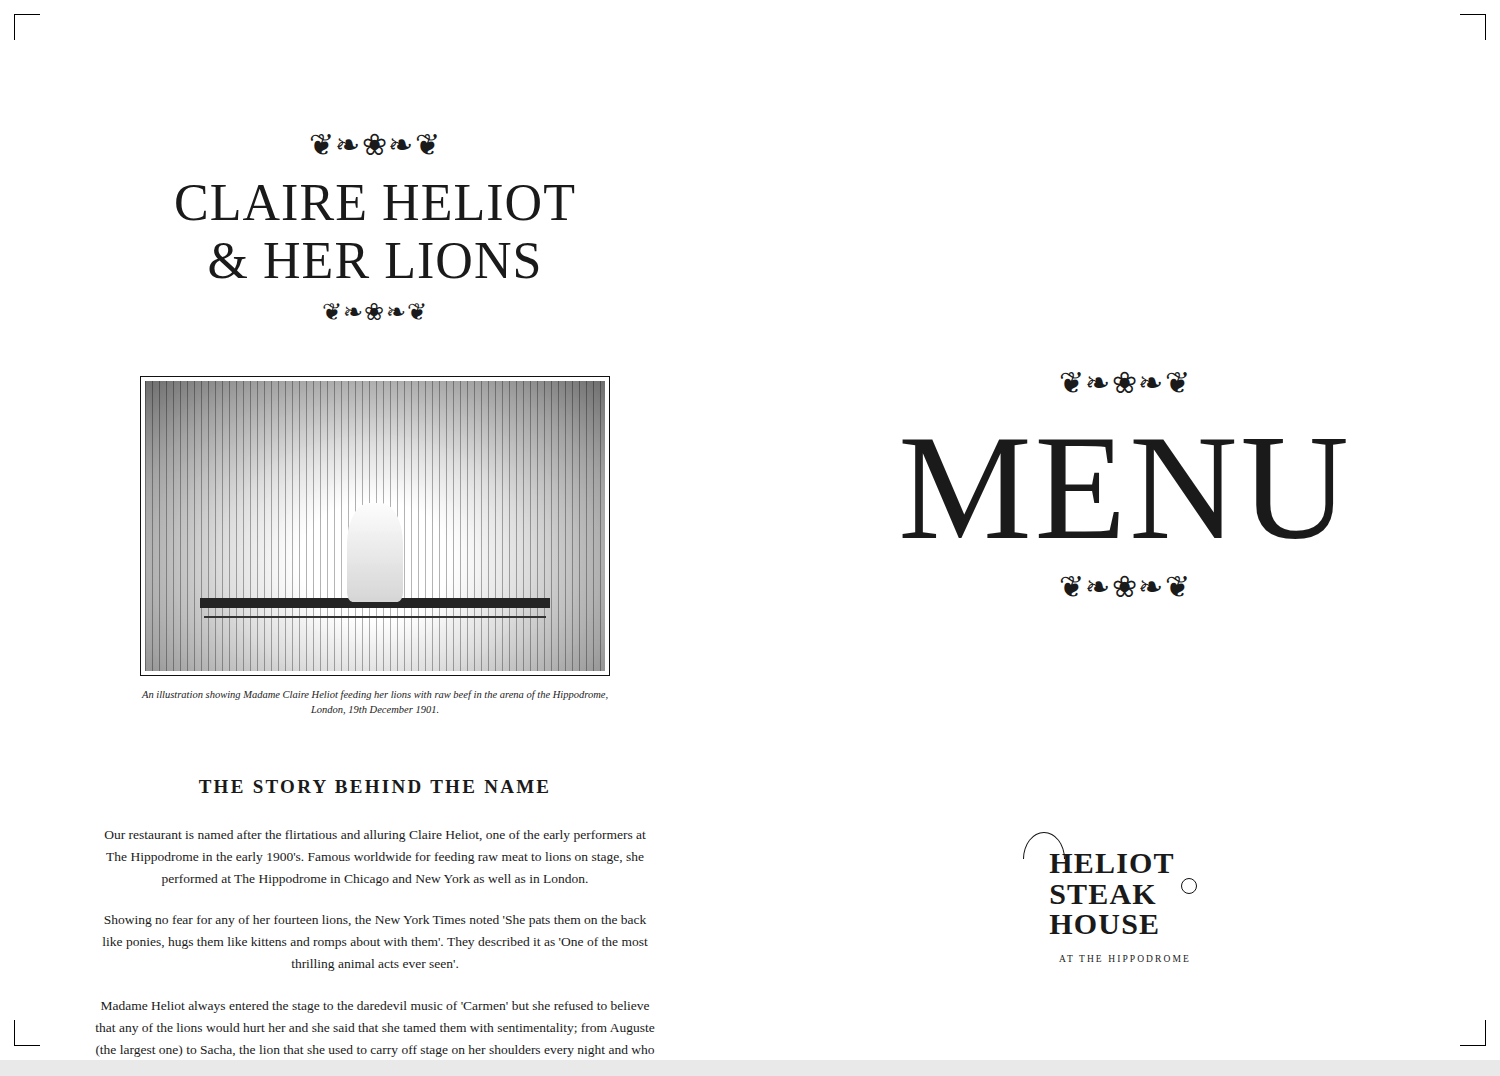❦❧❀❧❦
Claire Heliot
& Her Lions
❦❧❀❧❦
An illustration showing Madame Claire Heliot feeding her lions with raw beef in the arena of the Hippodrome, London, 19th December 1901.
The Story Behind the Name
Our restaurant is named after the flirtatious and alluring Claire Heliot, one of the early performers at The Hippodrome in the early 1900's. Famous worldwide for feeding raw meat to lions on stage, she performed at The Hippodrome in Chicago and New York as well as in London.
Showing no fear for any of her fourteen lions, the New York Times noted 'She pats them on the back like ponies, hugs them like kittens and romps about with them'. They described it as 'One of the most thrilling animal acts ever seen'.
Madame Heliot always entered the stage to the daredevil music of 'Carmen' but she refused to believe that any of the lions would hurt her and she said that she tamed them with sentimentality; from Auguste (the largest one) to Sacha, the lion that she used to carry off stage on her shoulders every night and who weighed 175 kg.
❦❧❀❧❦
Menu
❦❧❀❧❦
Heliot
Steak
House
At the Hippodrome